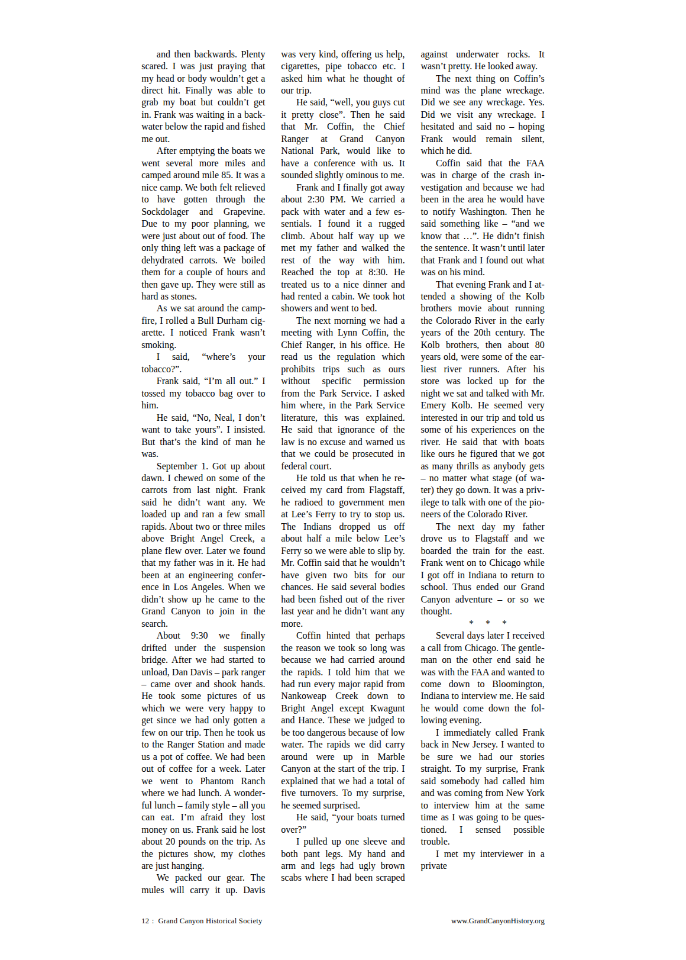and then backwards. Plenty scared. I was just praying that my head or body wouldn’t get a direct hit. Finally was able to grab my boat but couldn’t get in. Frank was waiting in a backwater below the rapid and fished me out.
After emptying the boats we went several more miles and camped around mile 85. It was a nice camp. We both felt relieved to have gotten through the Sockdolager and Grapevine. Due to my poor planning, we were just about out of food. The only thing left was a package of dehydrated carrots. We boiled them for a couple of hours and then gave up. They were still as hard as stones.
As we sat around the campfire, I rolled a Bull Durham cigarette. I noticed Frank wasn’t smoking.
I said, “where’s your tobacco?”.
Frank said, “I’m all out.” I tossed my tobacco bag over to him.
He said, “No, Neal, I don’t want to take yours”. I insisted. But that’s the kind of man he was.
September 1. Got up about dawn. I chewed on some of the carrots from last night. Frank said he didn’t want any. We loaded up and ran a few small rapids. About two or three miles above Bright Angel Creek, a plane flew over. Later we found that my father was in it. He had been at an engineering conference in Los Angeles. When we didn’t show up he came to the Grand Canyon to join in the search.
About 9:30 we finally drifted under the suspension bridge. After we had started to unload, Dan Davis – park ranger – came over and shook hands. He took some pictures of us which we were very happy to get since we had only gotten a few on our trip. Then he took us to the Ranger Station and made us a pot of coffee. We had been out of coffee for a week. Later we went to Phantom Ranch where we had lunch. A wonderful lunch – family style – all you can eat. I’m afraid they lost money on us. Frank said he lost about 20 pounds on the trip. As the pictures show, my clothes are just hanging.
We packed our gear. The mules will carry it up. Davis was very kind, offering us help, cigarettes, pipe tobacco etc. I asked him what he thought of our trip.
He said, “well, you guys cut it pretty close”. Then he said that Mr. Coffin, the Chief Ranger at Grand Canyon National Park, would like to have a conference with us. It sounded slightly ominous to me.
Frank and I finally got away about 2:30 PM. We carried a pack with water and a few essentials. I found it a rugged climb. About half way up we met my father and walked the rest of the way with him. Reached the top at 8:30. He treated us to a nice dinner and had rented a cabin. We took hot showers and went to bed.
The next morning we had a meeting with Lynn Coffin, the Chief Ranger, in his office. He read us the regulation which prohibits trips such as ours without specific permission from the Park Service. I asked him where, in the Park Service literature, this was explained. He said that ignorance of the law is no excuse and warned us that we could be prosecuted in federal court.
He told us that when he received my card from Flagstaff, he radioed to government men at Lee’s Ferry to try to stop us. The Indians dropped us off about half a mile below Lee’s Ferry so we were able to slip by. Mr. Coffin said that he wouldn’t have given two bits for our chances. He said several bodies had been fished out of the river last year and he didn’t want any more.
Coffin hinted that perhaps the reason we took so long was because we had carried around the rapids. I told him that we had run every major rapid from Nankoweap Creek down to Bright Angel except Kwagunt and Hance. These we judged to be too dangerous because of low water. The rapids we did carry around were up in Marble Canyon at the start of the trip. I explained that we had a total of five turnovers. To my surprise, he seemed surprised.
He said, “your boats turned over?”
I pulled up one sleeve and both pant legs. My hand and arm and legs had ugly brown scabs where I had been scraped against underwater rocks. It wasn’t pretty. He looked away.
The next thing on Coffin’s mind was the plane wreckage. Did we see any wreckage. Yes. Did we visit any wreckage. I hesitated and said no – hoping Frank would remain silent, which he did.
Coffin said that the FAA was in charge of the crash investigation and because we had been in the area he would have to notify Washington. Then he said something like – “and we know that …”. He didn’t finish the sentence. It wasn’t until later that Frank and I found out what was on his mind.
That evening Frank and I attended a showing of the Kolb brothers movie about running the Colorado River in the early years of the 20th century. The Kolb brothers, then about 80 years old, were some of the earliest river runners. After his store was locked up for the night we sat and talked with Mr. Emery Kolb. He seemed very interested in our trip and told us some of his experiences on the river. He said that with boats like ours he figured that we got as many thrills as anybody gets – no matter what stage (of water) they go down. It was a privilege to talk with one of the pioneers of the Colorado River.
The next day my father drove us to Flagstaff and we boarded the train for the east. Frank went on to Chicago while I got off in Indiana to return to school. Thus ended our Grand Canyon adventure – or so we thought.
* * *
Several days later I received a call from Chicago. The gentleman on the other end said he was with the FAA and wanted to come down to Bloomington, Indiana to interview me. He said he would come down the following evening.
I immediately called Frank back in New Jersey. I wanted to be sure we had our stories straight. To my surprise, Frank said somebody had called him and was coming from New York to interview him at the same time as I was going to be questioned. I sensed possible trouble.
I met my interviewer in a private
12: Grand Canyon Historical Society
www.GrandCanyonHistory.org